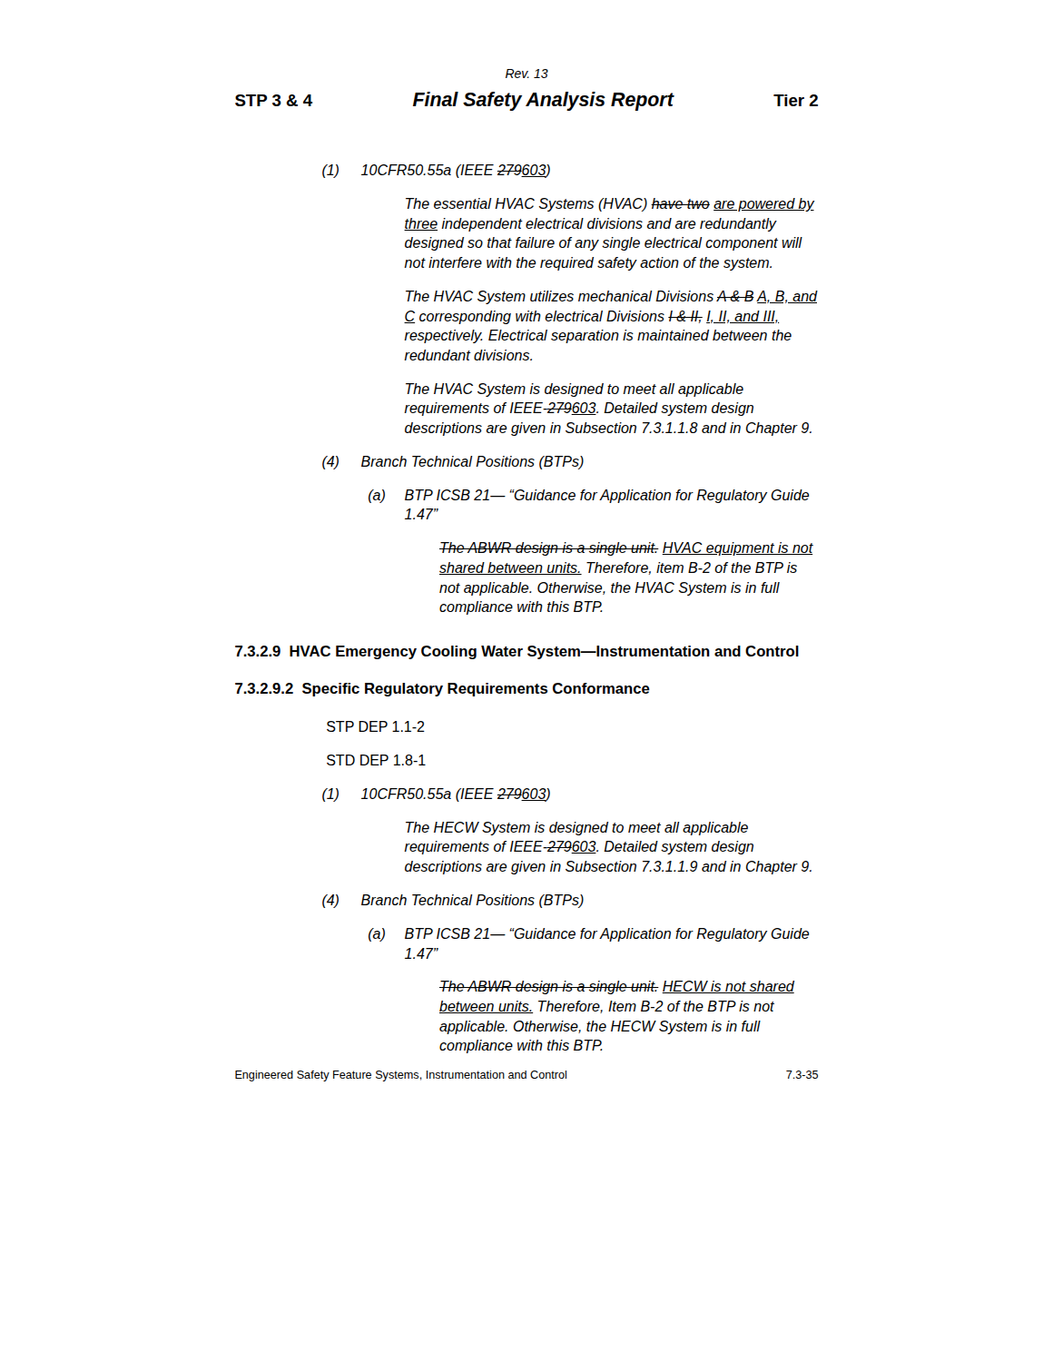Rev. 13
STP 3 & 4
Final Safety Analysis Report
Tier 2
(1) 10CFR50.55a (IEEE 279603)
The essential HVAC Systems (HVAC) have two are powered by three independent electrical divisions and are redundantly designed so that failure of any single electrical component will not interfere with the required safety action of the system.
The HVAC System utilizes mechanical Divisions A & B A, B, and C corresponding with electrical Divisions I & II, I, II, and III, respectively. Electrical separation is maintained between the redundant divisions.
The HVAC System is designed to meet all applicable requirements of IEEE-279603. Detailed system design descriptions are given in Subsection 7.3.1.1.8 and in Chapter 9.
(4) Branch Technical Positions (BTPs)
(a) BTP ICSB 21— “Guidance for Application for Regulatory Guide 1.47”
The ABWR design is a single unit. HVAC equipment is not shared between units. Therefore, item B-2 of the BTP is not applicable. Otherwise, the HVAC System is in full compliance with this BTP.
7.3.2.9 HVAC Emergency Cooling Water System—Instrumentation and Control
7.3.2.9.2 Specific Regulatory Requirements Conformance
STP DEP 1.1-2
STD DEP 1.8-1
(1) 10CFR50.55a (IEEE 279603)
The HECW System is designed to meet all applicable requirements of IEEE-279603. Detailed system design descriptions are given in Subsection 7.3.1.1.9 and in Chapter 9.
(4) Branch Technical Positions (BTPs)
(a) BTP ICSB 21— “Guidance for Application for Regulatory Guide 1.47”
The ABWR design is a single unit. HECW is not shared between units. Therefore, Item B-2 of the BTP is not applicable. Otherwise, the HECW System is in full compliance with this BTP.
Engineered Safety Feature Systems, Instrumentation and Control
7.3-35